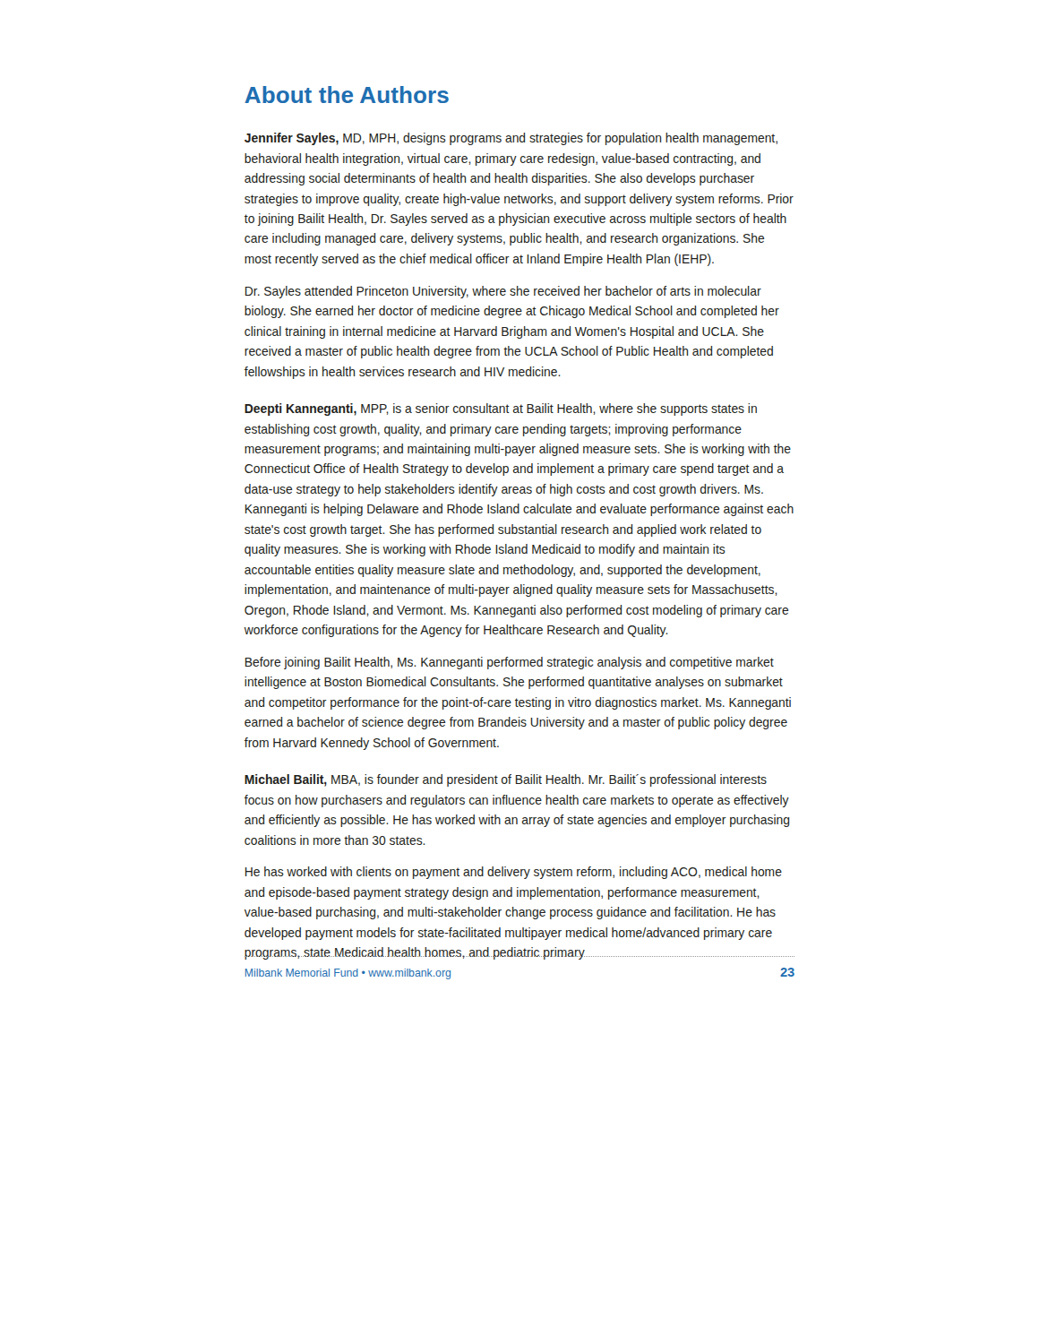About the Authors
Jennifer Sayles, MD, MPH, designs programs and strategies for population health management, behavioral health integration, virtual care, primary care redesign, value-based contracting, and addressing social determinants of health and health disparities. She also develops purchaser strategies to improve quality, create high-value networks, and support delivery system reforms. Prior to joining Bailit Health, Dr. Sayles served as a physician executive across multiple sectors of health care including managed care, delivery systems, public health, and research organizations. She most recently served as the chief medical officer at Inland Empire Health Plan (IEHP).
Dr. Sayles attended Princeton University, where she received her bachelor of arts in molecular biology. She earned her doctor of medicine degree at Chicago Medical School and completed her clinical training in internal medicine at Harvard Brigham and Women's Hospital and UCLA. She received a master of public health degree from the UCLA School of Public Health and completed fellowships in health services research and HIV medicine.
Deepti Kanneganti, MPP, is a senior consultant at Bailit Health, where she supports states in establishing cost growth, quality, and primary care pending targets; improving performance measurement programs; and maintaining multi-payer aligned measure sets. She is working with the Connecticut Office of Health Strategy to develop and implement a primary care spend target and a data-use strategy to help stakeholders identify areas of high costs and cost growth drivers. Ms. Kanneganti is helping Delaware and Rhode Island calculate and evaluate performance against each state's cost growth target. She has performed substantial research and applied work related to quality measures. She is working with Rhode Island Medicaid to modify and maintain its accountable entities quality measure slate and methodology, and, supported the development, implementation, and maintenance of multi-payer aligned quality measure sets for Massachusetts, Oregon, Rhode Island, and Vermont. Ms. Kanneganti also performed cost modeling of primary care workforce configurations for the Agency for Healthcare Research and Quality.
Before joining Bailit Health, Ms. Kanneganti performed strategic analysis and competitive market intelligence at Boston Biomedical Consultants. She performed quantitative analyses on submarket and competitor performance for the point-of-care testing in vitro diagnostics market. Ms. Kanneganti earned a bachelor of science degree from Brandeis University and a master of public policy degree from Harvard Kennedy School of Government.
Michael Bailit, MBA, is founder and president of Bailit Health. Mr. Bailit´s professional interests focus on how purchasers and regulators can influence health care markets to operate as effectively and efficiently as possible. He has worked with an array of state agencies and employer purchasing coalitions in more than 30 states.
He has worked with clients on payment and delivery system reform, including ACO, medical home and episode-based payment strategy design and implementation, performance measurement, value-based purchasing, and multi-stakeholder change process guidance and facilitation. He has developed payment models for state-facilitated multipayer medical home/advanced primary care programs, state Medicaid health homes, and pediatric primary
Milbank Memorial Fund • www.milbank.org 23